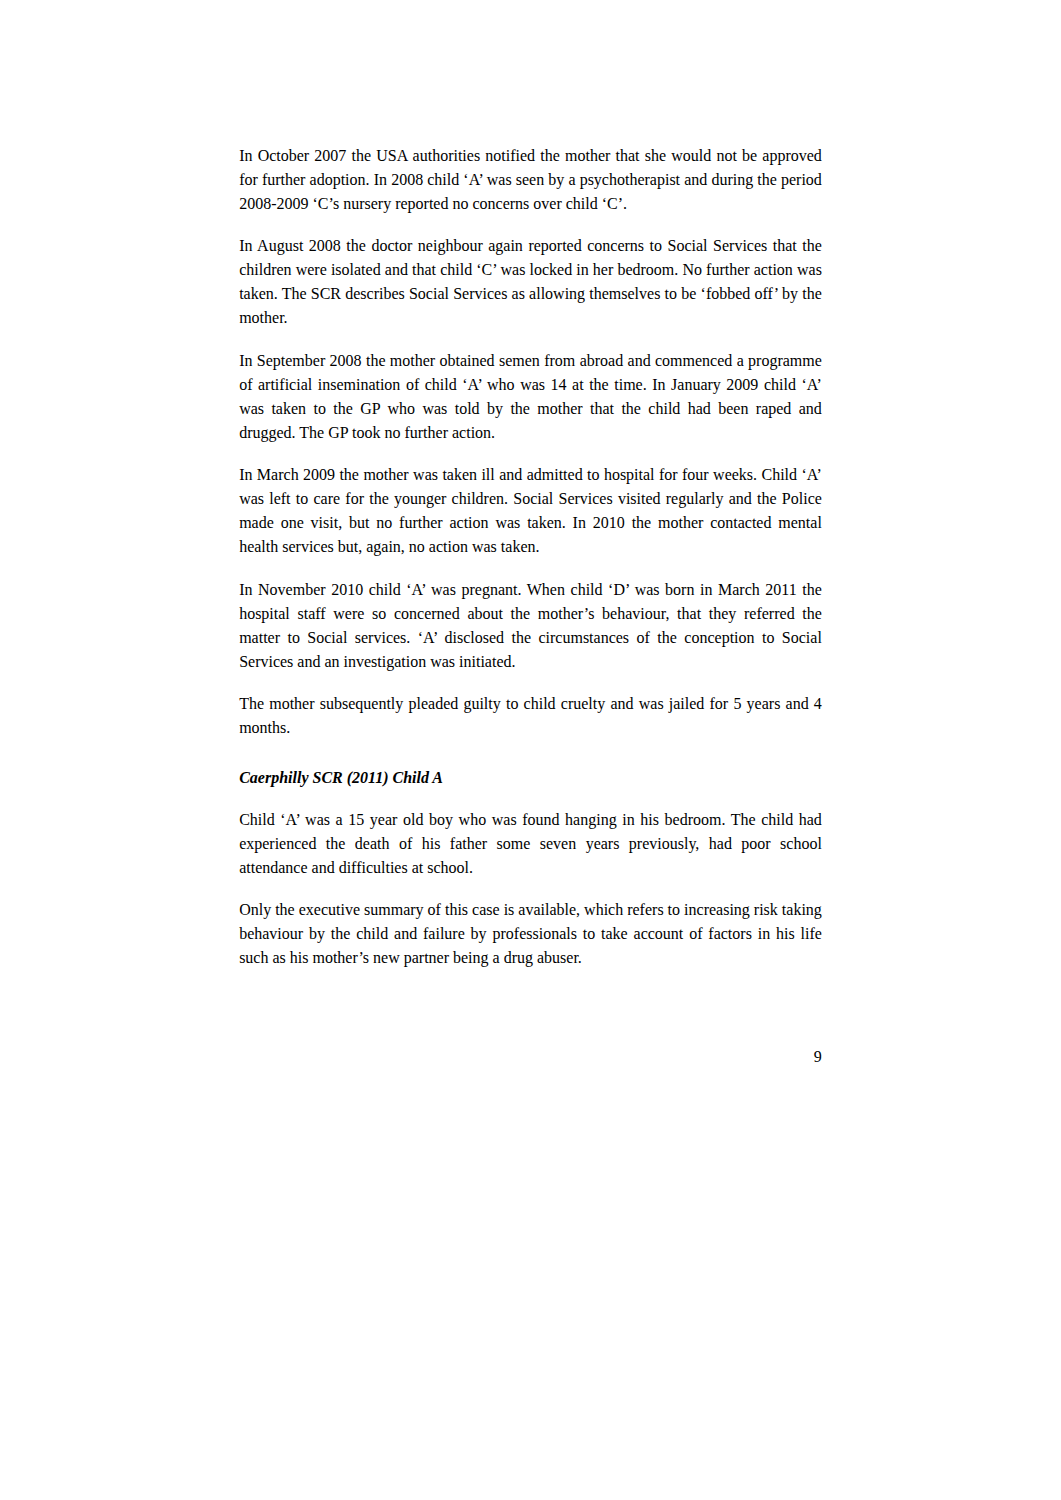In October 2007 the USA authorities notified the mother that she would not be approved for further adoption. In 2008 child ‘A’ was seen by a psychotherapist and during the period 2008-2009 ‘C’s nursery reported no concerns over child ‘C’.
In August 2008 the doctor neighbour again reported concerns to Social Services that the children were isolated and that child ‘C’ was locked in her bedroom. No further action was taken. The SCR describes Social Services as allowing themselves to be ‘fobbed off’ by the mother.
In September 2008 the mother obtained semen from abroad and commenced a programme of artificial insemination of child ‘A’ who was 14 at the time. In January 2009 child ‘A’ was taken to the GP who was told by the mother that the child had been raped and drugged. The GP took no further action.
In March 2009 the mother was taken ill and admitted to hospital for four weeks. Child ‘A’ was left to care for the younger children. Social Services visited regularly and the Police made one visit, but no further action was taken. In 2010 the mother contacted mental health services but, again, no action was taken.
In November 2010 child ‘A’ was pregnant. When child ‘D’ was born in March 2011 the hospital staff were so concerned about the mother’s behaviour, that they referred the matter to Social services. ‘A’ disclosed the circumstances of the conception to Social Services and an investigation was initiated.
The mother subsequently pleaded guilty to child cruelty and was jailed for 5 years and 4 months.
Caerphilly SCR (2011) Child A
Child ‘A’ was a 15 year old boy who was found hanging in his bedroom. The child had experienced the death of his father some seven years previously, had poor school attendance and difficulties at school.
Only the executive summary of this case is available, which refers to increasing risk taking behaviour by the child and failure by professionals to take account of factors in his life such as his mother’s new partner being a drug abuser.
9